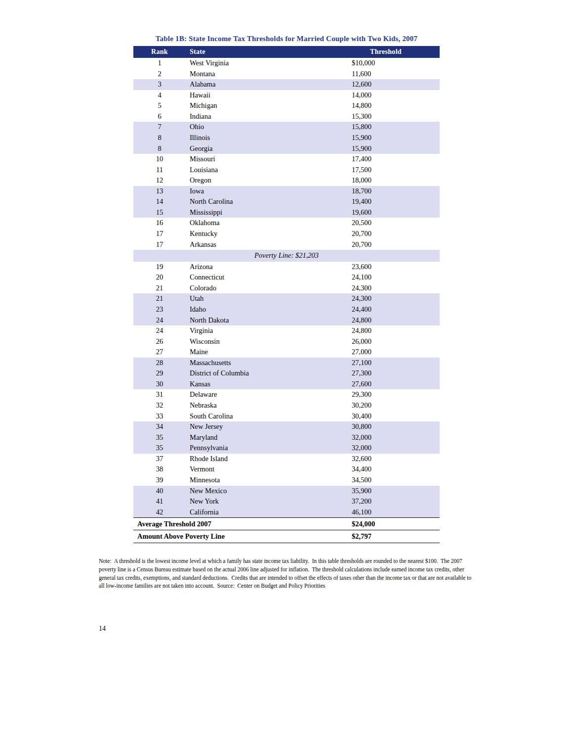Table 1B: State Income Tax Thresholds for Married Couple with Two Kids, 2007
| Rank | State | Threshold |
| --- | --- | --- |
| 1 | West Virginia | $10,000 |
| 2 | Montana | 11,600 |
| 3 | Alabama | 12,600 |
| 4 | Hawaii | 14,000 |
| 5 | Michigan | 14,800 |
| 6 | Indiana | 15,300 |
| 7 | Ohio | 15,800 |
| 8 | Illinois | 15,900 |
| 8 | Georgia | 15,900 |
| 10 | Missouri | 17,400 |
| 11 | Louisiana | 17,500 |
| 12 | Oregon | 18,000 |
| 13 | Iowa | 18,700 |
| 14 | North Carolina | 19,400 |
| 15 | Mississippi | 19,600 |
| 16 | Oklahoma | 20,500 |
| 17 | Kentucky | 20,700 |
| 17 | Arkansas | 20,700 |
| Poverty Line: $21,203 |
| 19 | Arizona | 23,600 |
| 20 | Connecticut | 24,100 |
| 21 | Colorado | 24,300 |
| 21 | Utah | 24,300 |
| 23 | Idaho | 24,400 |
| 24 | North Dakota | 24,800 |
| 24 | Virginia | 24,800 |
| 26 | Wisconsin | 26,000 |
| 27 | Maine | 27,000 |
| 28 | Massachusetts | 27,100 |
| 29 | District of Columbia | 27,300 |
| 30 | Kansas | 27,600 |
| 31 | Delaware | 29,300 |
| 32 | Nebraska | 30,200 |
| 33 | South Carolina | 30,400 |
| 34 | New Jersey | 30,800 |
| 35 | Maryland | 32,000 |
| 35 | Pennsylvania | 32,000 |
| 37 | Rhode Island | 32,600 |
| 38 | Vermont | 34,400 |
| 39 | Minnesota | 34,500 |
| 40 | New Mexico | 35,900 |
| 41 | New York | 37,200 |
| 42 | California | 46,100 |
| Average Threshold 2007 | $24,000 |
| Amount Above Poverty Line | $2,797 |
Note: A threshold is the lowest income level at which a family has state income tax liability. In this table thresholds are rounded to the nearest $100. The 2007 poverty line is a Census Bureau estimate based on the actual 2006 line adjusted for inflation. The threshold calculations include earned income tax credits, other general tax credits, exemptions, and standard deductions. Credits that are intended to offset the effects of taxes other than the income tax or that are not available to all low-income families are not taken into account. Source: Center on Budget and Policy Priorities
14